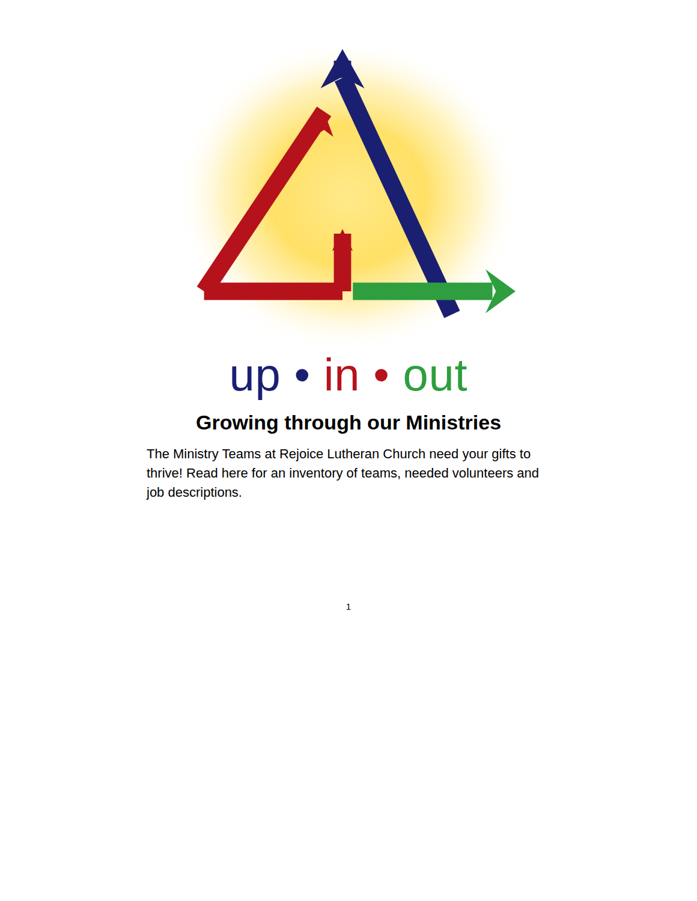up • in • out
Growing through our Ministries
The Ministry Teams at Rejoice Lutheran Church need your gifts to thrive! Read here for an inventory of teams, needed volunteers and job descriptions.
1